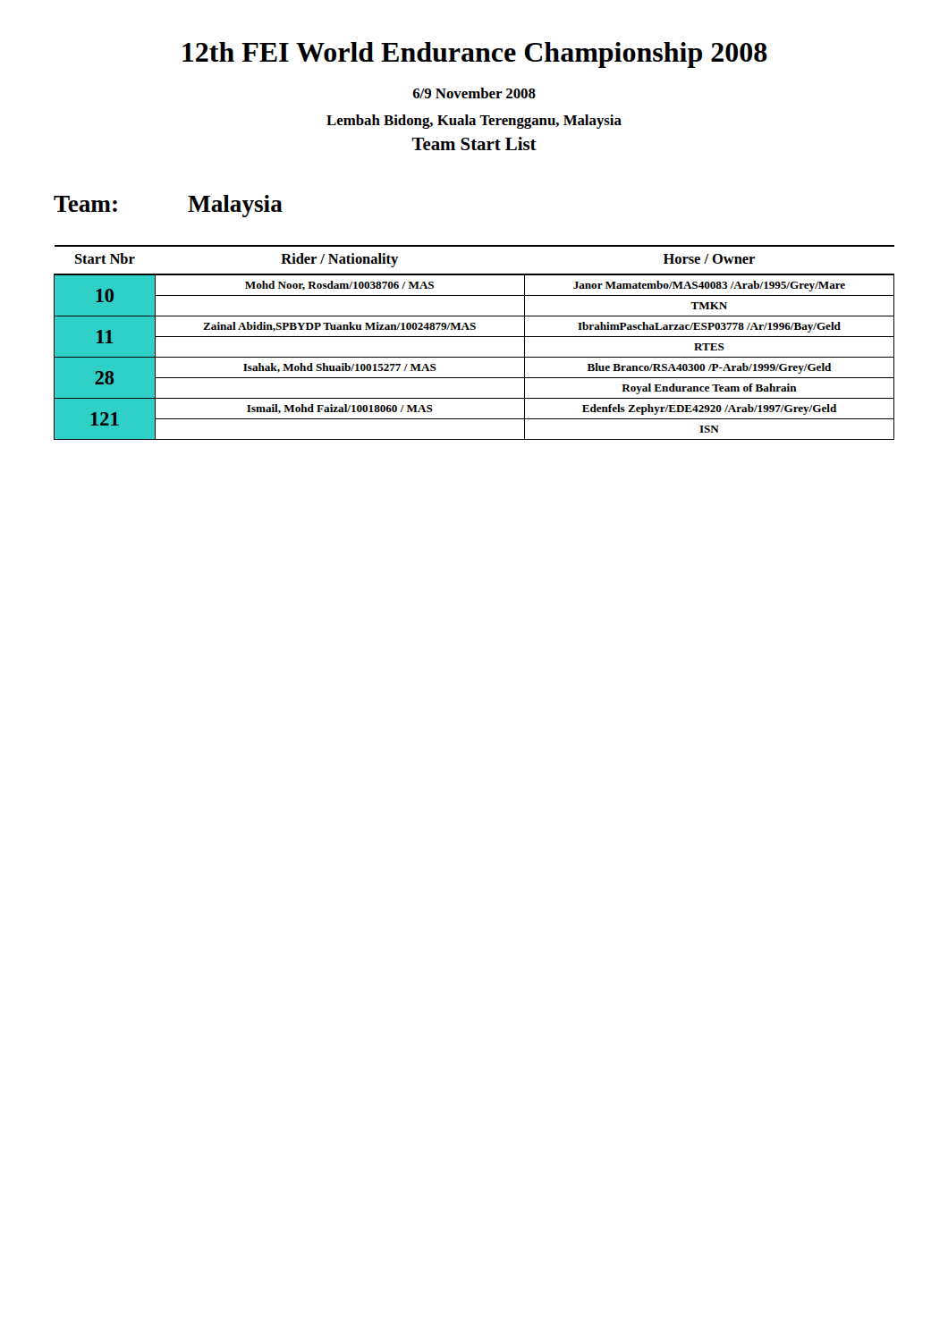12th FEI World Endurance Championship 2008
6/9 November 2008
Lembah Bidong, Kuala Terengganu, Malaysia
Team Start List
Team: Malaysia
| Start Nbr | Rider / Nationality | Horse / Owner |
| --- | --- | --- |
| 10 | Mohd Noor, Rosdam/10038706 / MAS | Janor Mamatembo/MAS40083 /Arab/1995/Grey/Mare |
| | TMKN |
| 11 | Zainal Abidin,SPBYDP Tuanku Mizan/10024879/MAS | IbrahimPaschaLarzac/ESP03778 /Ar/1996/Bay/Geld |
| | RTES |
| 28 | Isahak, Mohd Shuaib/10015277 / MAS | Blue Branco/RSA40300 /P-Arab/1999/Grey/Geld |
| | Royal Endurance Team of Bahrain |
| 121 | Ismail, Mohd Faizal/10018060 / MAS | Edenfels Zephyr/EDE42920 /Arab/1997/Grey/Geld |
| | ISN |